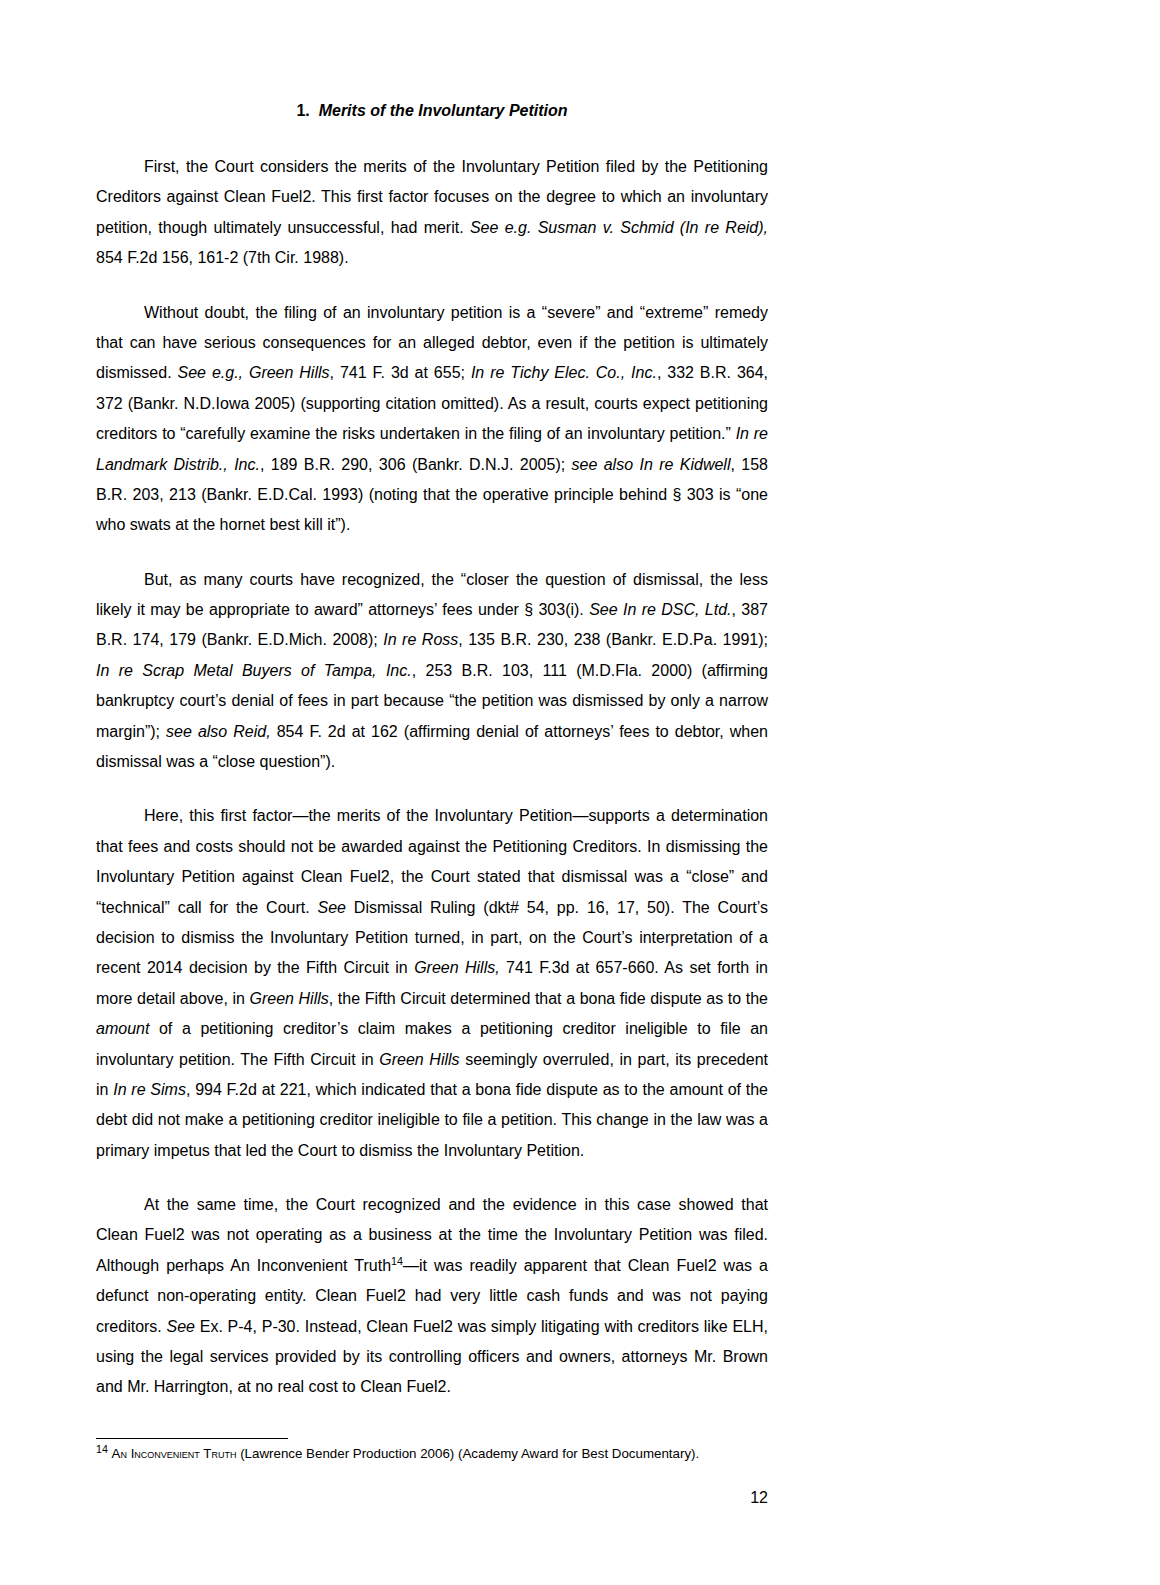1. Merits of the Involuntary Petition
First, the Court considers the merits of the Involuntary Petition filed by the Petitioning Creditors against Clean Fuel2. This first factor focuses on the degree to which an involuntary petition, though ultimately unsuccessful, had merit. See e.g. Susman v. Schmid (In re Reid), 854 F.2d 156, 161-2 (7th Cir. 1988).
Without doubt, the filing of an involuntary petition is a “severe” and “extreme” remedy that can have serious consequences for an alleged debtor, even if the petition is ultimately dismissed. See e.g., Green Hills, 741 F. 3d at 655; In re Tichy Elec. Co., Inc., 332 B.R. 364, 372 (Bankr. N.D.Iowa 2005) (supporting citation omitted). As a result, courts expect petitioning creditors to “carefully examine the risks undertaken in the filing of an involuntary petition.” In re Landmark Distrib., Inc., 189 B.R. 290, 306 (Bankr. D.N.J. 2005); see also In re Kidwell, 158 B.R. 203, 213 (Bankr. E.D.Cal. 1993) (noting that the operative principle behind § 303 is “one who swats at the hornet best kill it”).
But, as many courts have recognized, the “closer the question of dismissal, the less likely it may be appropriate to award” attorneys’ fees under § 303(i). See In re DSC, Ltd., 387 B.R. 174, 179 (Bankr. E.D.Mich. 2008); In re Ross, 135 B.R. 230, 238 (Bankr. E.D.Pa. 1991); In re Scrap Metal Buyers of Tampa, Inc., 253 B.R. 103, 111 (M.D.Fla. 2000) (affirming bankruptcy court’s denial of fees in part because “the petition was dismissed by only a narrow margin”); see also Reid, 854 F. 2d at 162 (affirming denial of attorneys’ fees to debtor, when dismissal was a “close question”).
Here, this first factor—the merits of the Involuntary Petition—supports a determination that fees and costs should not be awarded against the Petitioning Creditors. In dismissing the Involuntary Petition against Clean Fuel2, the Court stated that dismissal was a “close” and “technical” call for the Court. See Dismissal Ruling (dkt# 54, pp. 16, 17, 50). The Court’s decision to dismiss the Involuntary Petition turned, in part, on the Court’s interpretation of a recent 2014 decision by the Fifth Circuit in Green Hills, 741 F.3d at 657-660. As set forth in more detail above, in Green Hills, the Fifth Circuit determined that a bona fide dispute as to the amount of a petitioning creditor’s claim makes a petitioning creditor ineligible to file an involuntary petition. The Fifth Circuit in Green Hills seemingly overruled, in part, its precedent in In re Sims, 994 F.2d at 221, which indicated that a bona fide dispute as to the amount of the debt did not make a petitioning creditor ineligible to file a petition. This change in the law was a primary impetus that led the Court to dismiss the Involuntary Petition.
At the same time, the Court recognized and the evidence in this case showed that Clean Fuel2 was not operating as a business at the time the Involuntary Petition was filed. Although perhaps An Inconvenient Truth14—it was readily apparent that Clean Fuel2 was a defunct non-operating entity. Clean Fuel2 had very little cash funds and was not paying creditors. See Ex. P-4, P-30. Instead, Clean Fuel2 was simply litigating with creditors like ELH, using the legal services provided by its controlling officers and owners, attorneys Mr. Brown and Mr. Harrington, at no real cost to Clean Fuel2.
14 An Inconvenient Truth (Lawrence Bender Production 2006) (Academy Award for Best Documentary).
12